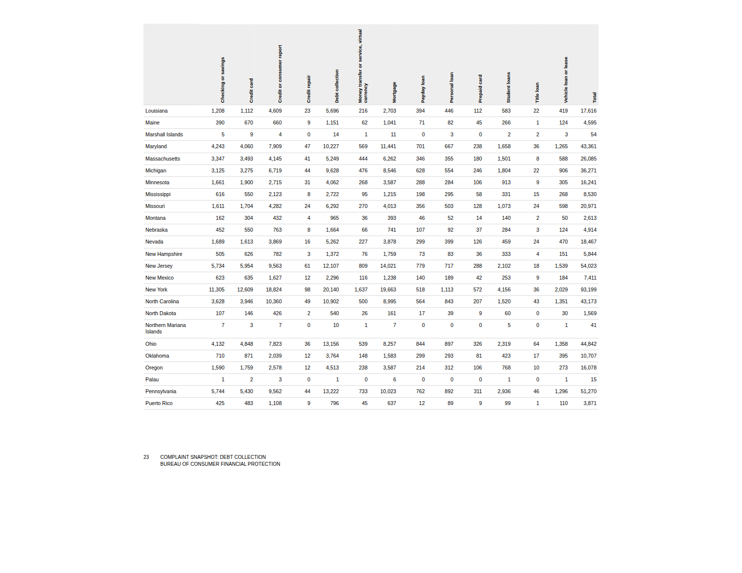| | Checking or savings | Credit card | Credit or consumer report | Credit repair | Debt collection | Money transfer or service, virtual currency | Mortgage | Payday loan | Personal loan | Prepaid card | Student loans | Title loan | Vehicle loan or lease | Total |
| --- | --- | --- | --- | --- | --- | --- | --- | --- | --- | --- | --- | --- | --- | --- |
| Louisiana | 1,208 | 1,112 | 4,609 | 23 | 5,696 | 216 | 2,703 | 394 | 446 | 112 | 583 | 22 | 419 | 17,616 |
| Maine | 390 | 670 | 660 | 9 | 1,151 | 62 | 1,041 | 71 | 82 | 45 | 266 | 1 | 124 | 4,595 |
| Marshall Islands | 5 | 9 | 4 | 0 | 14 | 1 | 11 | 0 | 3 | 0 | 2 | 2 | 3 | 54 |
| Maryland | 4,243 | 4,060 | 7,909 | 47 | 10,227 | 569 | 11,441 | 701 | 667 | 238 | 1,658 | 36 | 1,265 | 43,361 |
| Massachusetts | 3,347 | 3,493 | 4,145 | 41 | 5,249 | 444 | 6,262 | 346 | 355 | 180 | 1,501 | 8 | 588 | 26,085 |
| Michigan | 3,125 | 3,275 | 6,719 | 44 | 9,628 | 476 | 8,546 | 628 | 554 | 246 | 1,804 | 22 | 906 | 36,271 |
| Minnesota | 1,661 | 1,900 | 2,715 | 31 | 4,062 | 268 | 3,587 | 288 | 284 | 106 | 913 | 9 | 305 | 16,241 |
| Mississippi | 616 | 550 | 2,123 | 8 | 2,722 | 95 | 1,215 | 198 | 295 | 58 | 331 | 15 | 268 | 8,530 |
| Missouri | 1,611 | 1,704 | 4,282 | 24 | 6,292 | 270 | 4,013 | 356 | 503 | 128 | 1,073 | 24 | 598 | 20,971 |
| Montana | 162 | 304 | 432 | 4 | 965 | 36 | 393 | 46 | 52 | 14 | 140 | 2 | 50 | 2,613 |
| Nebraska | 452 | 550 | 763 | 8 | 1,664 | 66 | 741 | 107 | 92 | 37 | 284 | 3 | 124 | 4,914 |
| Nevada | 1,689 | 1,613 | 3,869 | 16 | 5,262 | 227 | 3,878 | 299 | 399 | 126 | 459 | 24 | 470 | 18,467 |
| New Hampshire | 505 | 626 | 782 | 3 | 1,372 | 76 | 1,759 | 73 | 83 | 36 | 333 | 4 | 151 | 5,844 |
| New Jersey | 5,734 | 5,954 | 9,563 | 61 | 12,107 | 809 | 14,021 | 779 | 717 | 288 | 2,102 | 18 | 1,539 | 54,023 |
| New Mexico | 623 | 635 | 1,627 | 12 | 2,296 | 116 | 1,238 | 140 | 189 | 42 | 253 | 9 | 184 | 7,411 |
| New York | 11,305 | 12,609 | 18,824 | 98 | 20,140 | 1,637 | 19,663 | 518 | 1,113 | 572 | 4,156 | 36 | 2,029 | 93,199 |
| North Carolina | 3,628 | 3,946 | 10,360 | 49 | 10,902 | 500 | 8,995 | 564 | 843 | 207 | 1,520 | 43 | 1,351 | 43,173 |
| North Dakota | 107 | 146 | 426 | 2 | 540 | 26 | 161 | 17 | 39 | 9 | 60 | 0 | 30 | 1,569 |
| Northern Mariana Islands | 7 | 3 | 7 | 0 | 10 | 1 | 7 | 0 | 0 | 0 | 5 | 0 | 1 | 41 |
| Ohio | 4,132 | 4,848 | 7,823 | 36 | 13,156 | 539 | 8,257 | 844 | 897 | 326 | 2,319 | 64 | 1,358 | 44,842 |
| Oklahoma | 710 | 871 | 2,039 | 12 | 3,764 | 148 | 1,583 | 299 | 293 | 81 | 423 | 17 | 395 | 10,707 |
| Oregon | 1,590 | 1,759 | 2,578 | 12 | 4,513 | 238 | 3,587 | 214 | 312 | 106 | 768 | 10 | 273 | 16,078 |
| Palau | 1 | 2 | 3 | 0 | 1 | 0 | 6 | 0 | 0 | 0 | 1 | 0 | 1 | 15 |
| Pennsylvania | 5,744 | 5,430 | 9,562 | 44 | 13,222 | 733 | 10,023 | 762 | 892 | 311 | 2,936 | 46 | 1,296 | 51,270 |
| Puerto Rico | 425 | 483 | 1,108 | 9 | 796 | 45 | 637 | 12 | 89 | 9 | 99 | 1 | 110 | 3,871 |
23 COMPLAINT SNAPSHOT: DEBT COLLECTION
BUREAU OF CONSUMER FINANCIAL PROTECTION